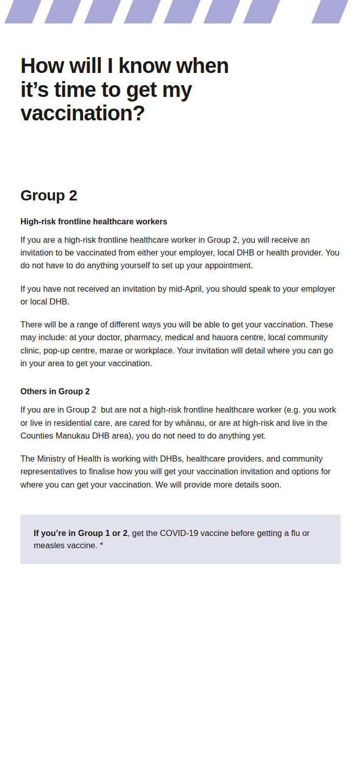How will I know when it’s time to get my vaccination?
Group 2
High-risk frontline healthcare workers
If you are a high-risk frontline healthcare worker in Group 2, you will receive an invitation to be vaccinated from either your employer, local DHB or health provider. You do not have to do anything yourself to set up your appointment.
If you have not received an invitation by mid-April, you should speak to your employer or local DHB.
There will be a range of different ways you will be able to get your vaccination. These may include: at your doctor, pharmacy, medical and hauora centre, local community clinic, pop-up centre, marae or workplace. Your invitation will detail where you can go in your area to get your vaccination.
Others in Group 2
If you are in Group 2 but are not a high-risk frontline healthcare worker (e.g. you work or live in residential care, are cared for by whānau, or are at high-risk and live in the Counties Manukau DHB area), you do not need to do anything yet.
The Ministry of Health is working with DHBs, healthcare providers, and community representatives to finalise how you will get your vaccination invitation and options for where you can get your vaccination. We will provide more details soon.
If you’re in Group 1 or 2, get the COVID-19 vaccine before getting a flu or measles vaccine. *